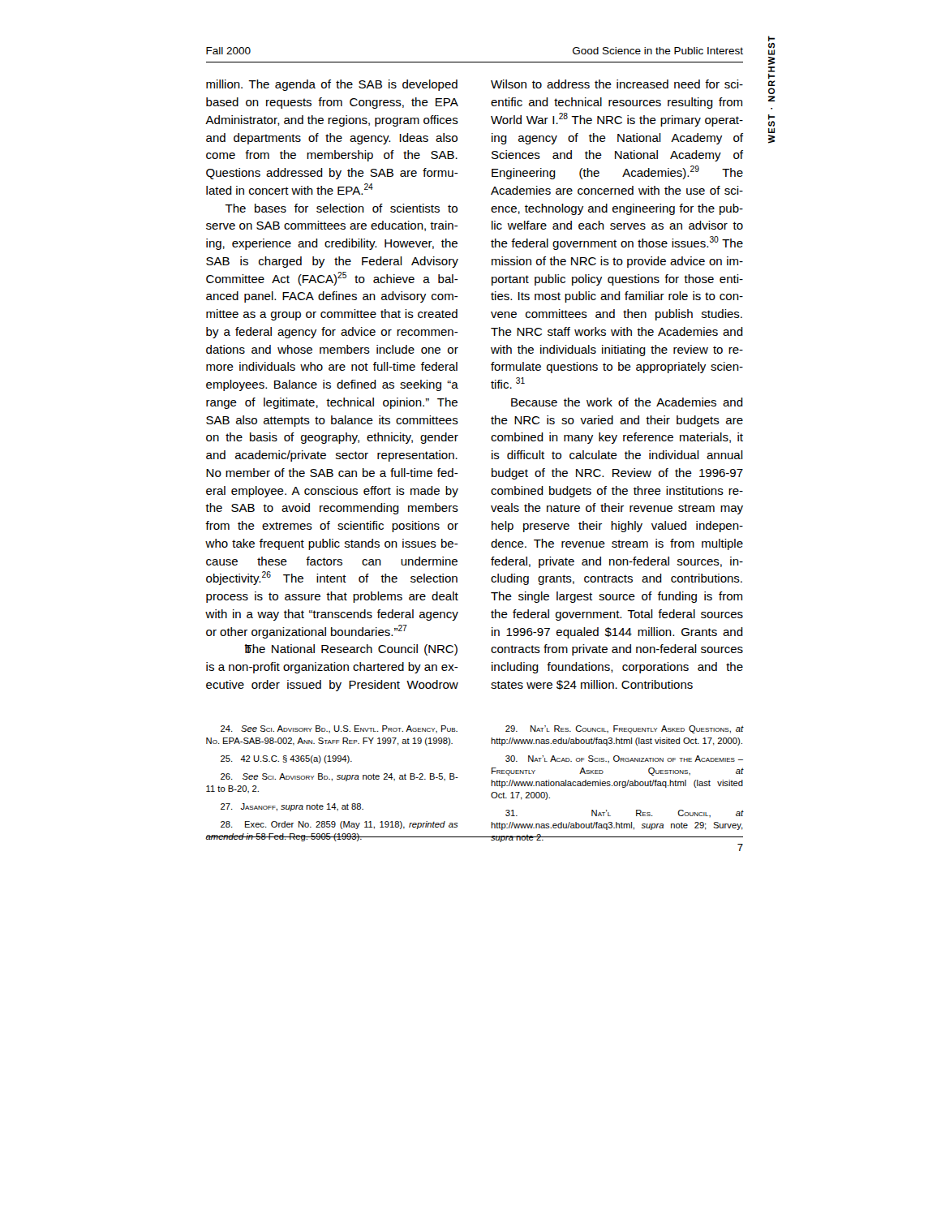WEST · NORTHWEST
Fall 2000
Good Science in the Public Interest
million. The agenda of the SAB is developed based on requests from Congress, the EPA Administrator, and the regions, program offices and departments of the agency. Ideas also come from the membership of the SAB. Questions addressed by the SAB are formulated in concert with the EPA.24
The bases for selection of scientists to serve on SAB committees are education, training, experience and credibility. However, the SAB is charged by the Federal Advisory Committee Act (FACA)25 to achieve a balanced panel. FACA defines an advisory committee as a group or committee that is created by a federal agency for advice or recommendations and whose members include one or more individuals who are not full-time federal employees. Balance is defined as seeking “a range of legitimate, technical opinion.” The SAB also attempts to balance its committees on the basis of geography, ethnicity, gender and academic/private sector representation. No member of the SAB can be a full-time federal employee. A conscious effort is made by the SAB to avoid recommending members from the extremes of scientific positions or who take frequent public stands on issues because these factors can undermine objectivity.26 The intent of the selection process is to assure that problems are dealt with in a way that “transcends federal agency or other organizational boundaries.”27
b. The National Research Council (NRC) is a non-profit organization chartered by an executive order issued by President Woodrow Wilson to address the increased need for scientific and technical resources resulting from World War I.28 The NRC is the primary operating agency of the National Academy of Sciences and the National Academy of Engineering (the Academies).29 The Academies are concerned with the use of science, technology and engineering for the public welfare and each serves as an advisor to the federal government on those issues.30 The mission of the NRC is to provide advice on important public policy questions for those entities. Its most public and familiar role is to convene committees and then publish studies. The NRC staff works with the Academies and with the individuals initiating the review to reformulate questions to be appropriately scientific. 31
Because the work of the Academies and the NRC is so varied and their budgets are combined in many key reference materials, it is difficult to calculate the individual annual budget of the NRC. Review of the 1996-97 combined budgets of the three institutions reveals the nature of their revenue stream may help preserve their highly valued independence. The revenue stream is from multiple federal, private and non-federal sources, including grants, contracts and contributions. The single largest source of funding is from the federal government. Total federal sources in 1996-97 equaled $144 million. Grants and contracts from private and non-federal sources including foundations, corporations and the states were $24 million. Contributions
24. See Sci. Advisory Bd., U.S. Envtl. Prot. Agency, Pub. No. EPA-SAB-98-002, Ann. Staff Rep. FY 1997, at 19 (1998).
25. 42 U.S.C. § 4365(a) (1994).
26. See Sci. Advisory Bd., supra note 24, at B-2. B-5, B-11 to B-20, 2.
27. Jasanoff, supra note 14, at 88.
28. Exec. Order No. 2859 (May 11, 1918), reprinted as amended in 58 Fed. Reg. 5905 (1993).
29. Nat’l Res. Council, Frequently Asked Questions, at http://www.nas.edu/about/faq3.html (last visited Oct. 17, 2000).
30. Nat’l Acad. of Scis., Organization of the Academies – Frequently Asked Questions, at http://www.nationalacademies.org/about/faq.html (last visited Oct. 17, 2000).
31. Nat’l Res. Council, at http://www.nas.edu/about/faq3.html, supra note 29; Survey, supra note 2.
7